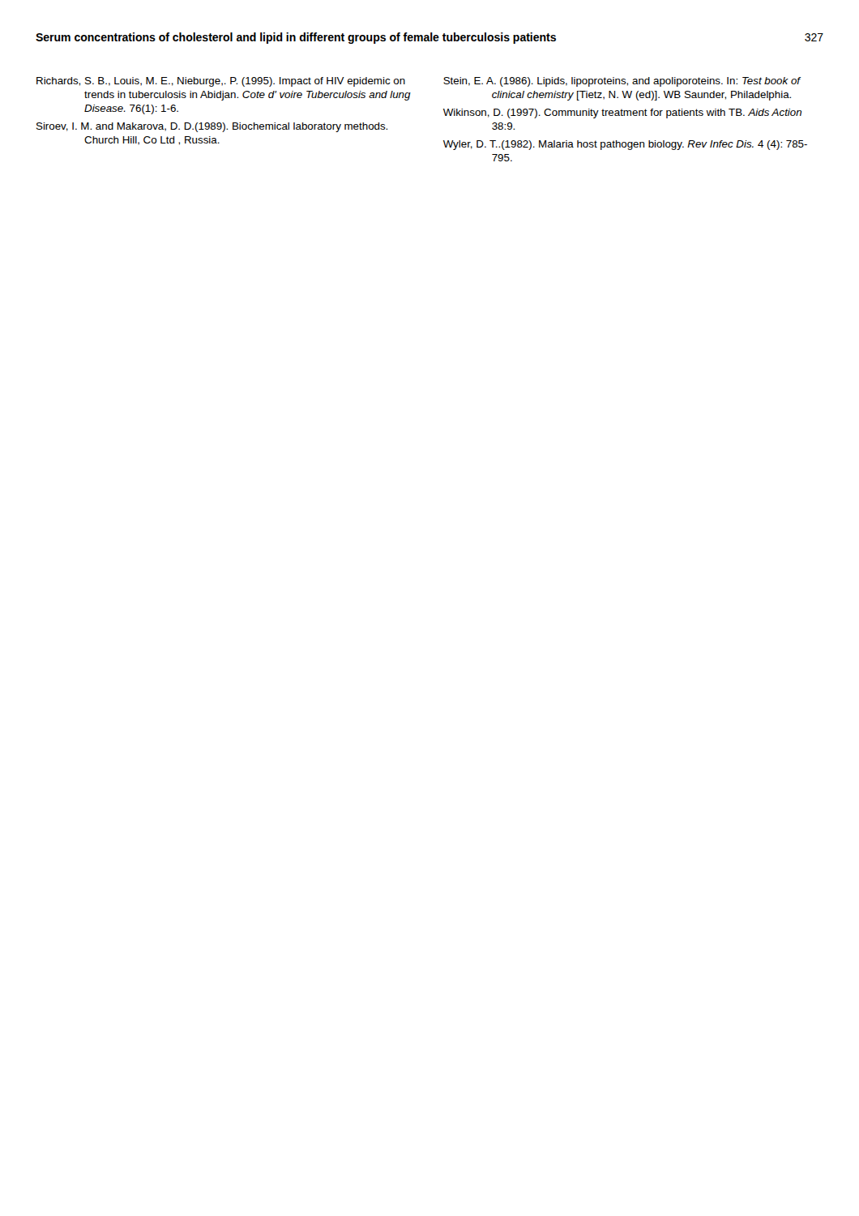Serum concentrations of cholesterol and lipid in different groups of female tuberculosis patients 327
Richards, S. B., Louis, M. E., Nieburge,. P. (1995). Impact of HIV epidemic on trends in tuberculosis in Abidjan. Cote d' voire Tuberculosis and lung Disease. 76(1): 1-6.
Siroev, I. M. and Makarova, D. D.(1989). Biochemical laboratory methods. Church Hill, Co Ltd , Russia.
Stein, E. A. (1986). Lipids, lipoproteins, and apoliporoteins. In: Test book of clinical chemistry [Tietz, N. W (ed)]. WB Saunder, Philadelphia.
Wikinson, D. (1997). Community treatment for patients with TB. Aids Action 38:9.
Wyler, D. T..(1982). Malaria host pathogen biology. Rev Infec Dis. 4 (4): 785-795.